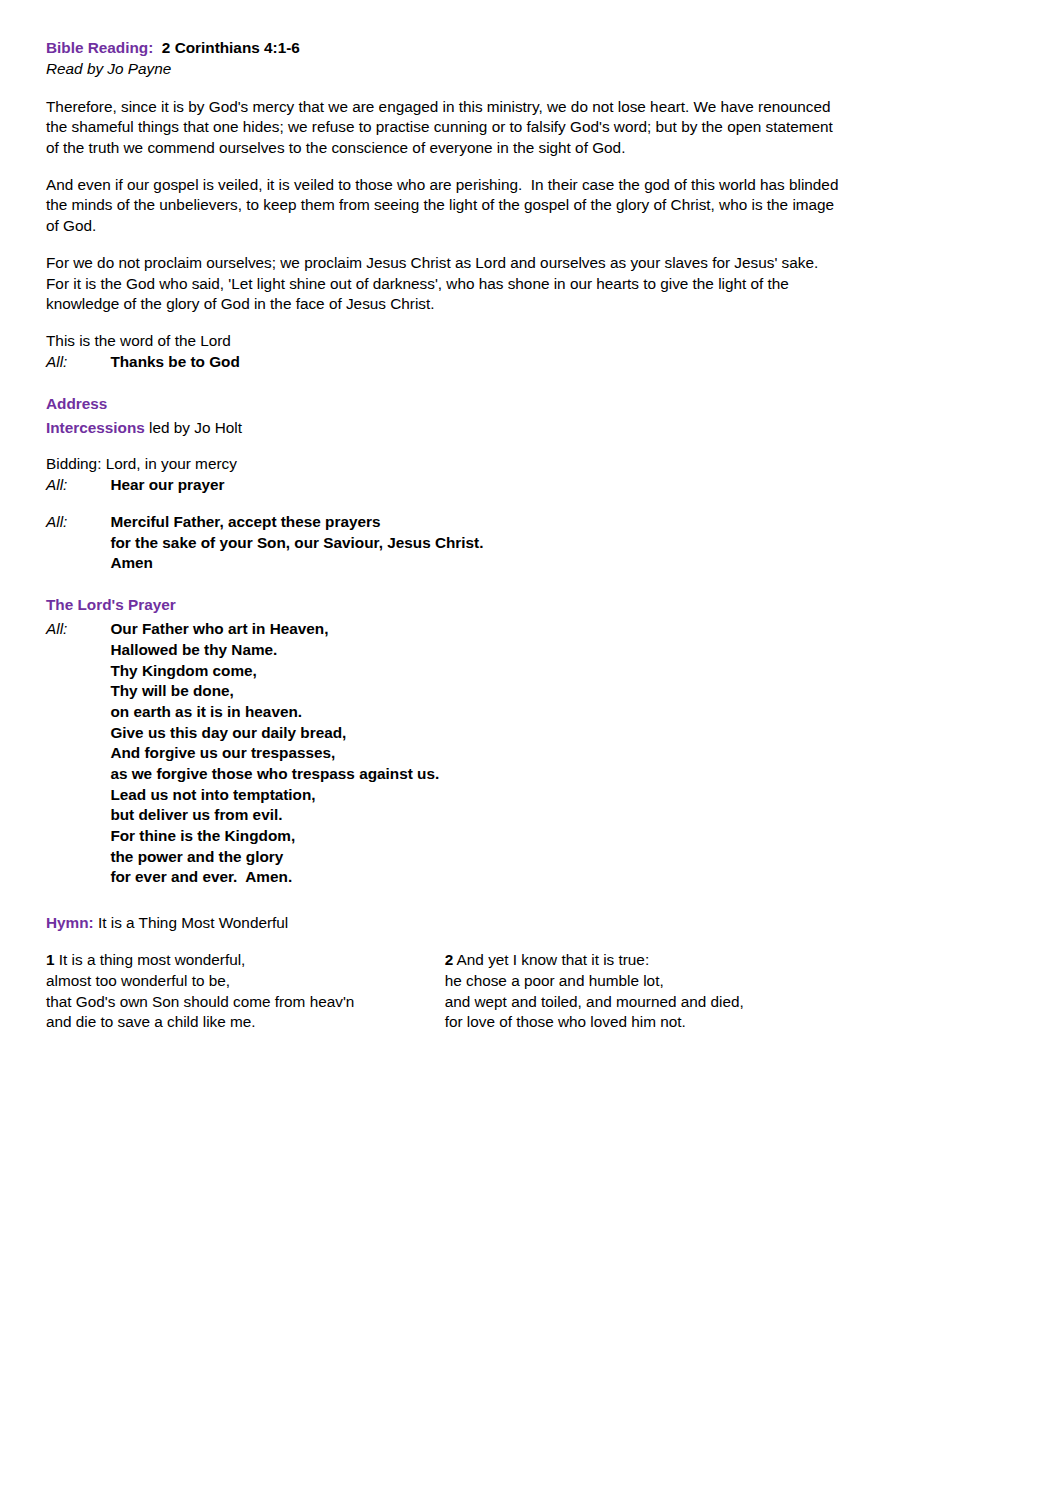Bible Reading: 2 Corinthians 4:1-6
Read by Jo Payne
Therefore, since it is by God's mercy that we are engaged in this ministry, we do not lose heart. We have renounced the shameful things that one hides; we refuse to practise cunning or to falsify God's word; but by the open statement of the truth we commend ourselves to the conscience of everyone in the sight of God.
And even if our gospel is veiled, it is veiled to those who are perishing. In their case the god of this world has blinded the minds of the unbelievers, to keep them from seeing the light of the gospel of the glory of Christ, who is the image of God.
For we do not proclaim ourselves; we proclaim Jesus Christ as Lord and ourselves as your slaves for Jesus' sake. For it is the God who said, 'Let light shine out of darkness', who has shone in our hearts to give the light of the knowledge of the glory of God in the face of Jesus Christ.
This is the word of the Lord
| All: | Thanks be to God |
Address
Intercessions led by Jo Holt
Bidding: Lord, in your mercy
| All: | Hear our prayer |
| All: | Merciful Father, accept these prayers for the sake of your Son, our Saviour, Jesus Christ. Amen |
The Lord's Prayer
| All: | Our Father who art in Heaven, Hallowed be thy Name. Thy Kingdom come, Thy will be done, on earth as it is in heaven. Give us this day our daily bread, And forgive us our trespasses, as we forgive those who trespass against us. Lead us not into temptation, but deliver us from evil. For thine is the Kingdom, the power and the glory for ever and ever. Amen. |
Hymn: It is a Thing Most Wonderful
| 1 It is a thing most wonderful, almost too wonderful to be, that God's own Son should come from heav'n and die to save a child like me. | 2 And yet I know that it is true: he chose a poor and humble lot, and wept and toiled, and mourned and died, for love of those who loved him not. |